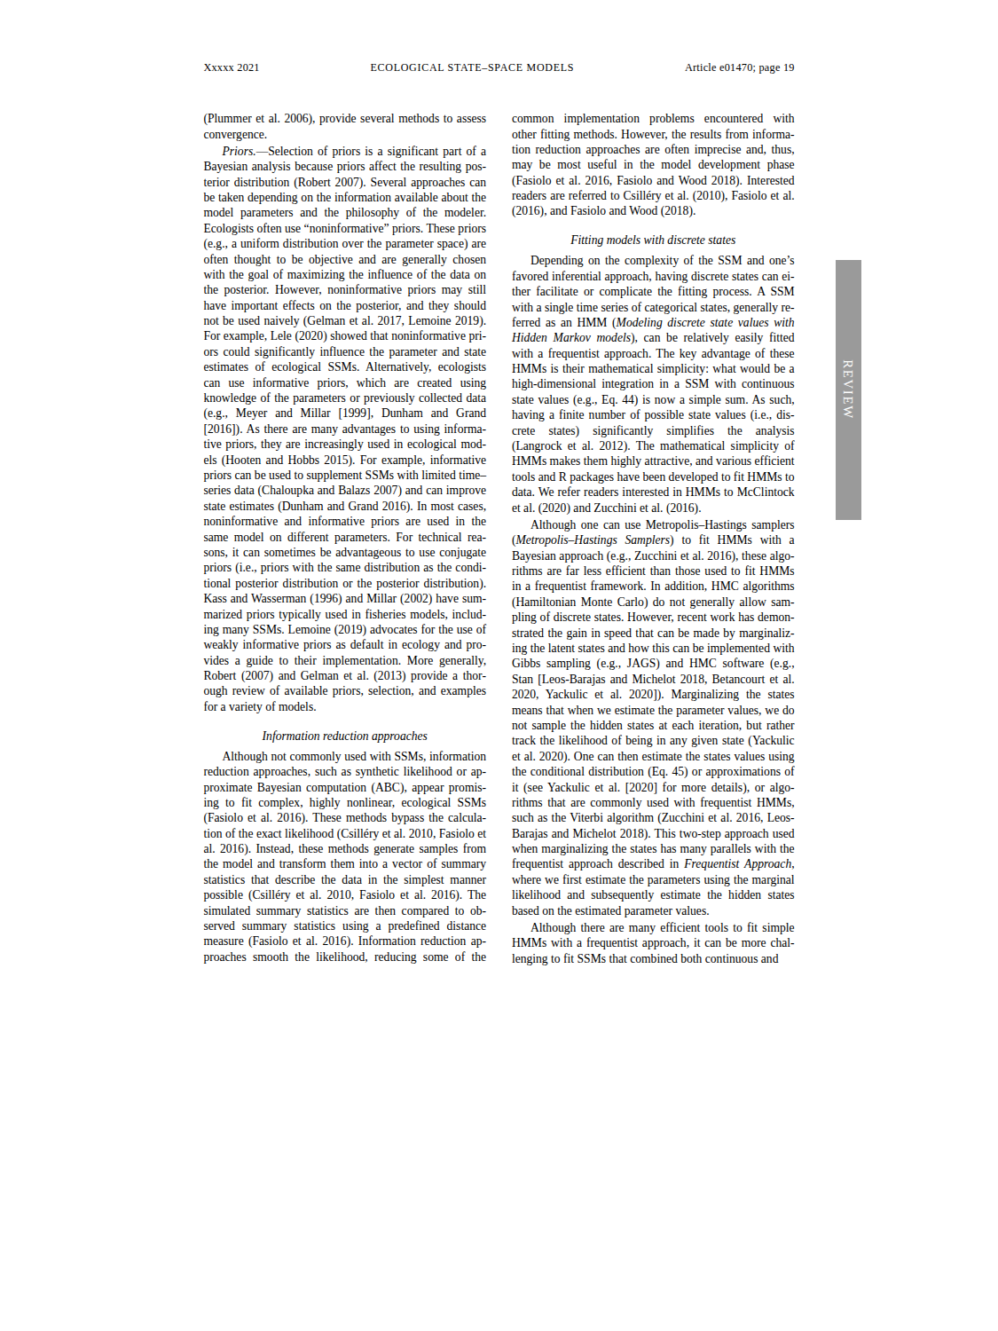Xxxxx 2021
Ecological state–space models
Article e01470; page 19
Review
(Plummer et al. 2006), provide several methods to assess convergence.
Priors.—Selection of priors is a significant part of a Bayesian analysis because priors affect the resulting posterior distribution (Robert 2007). Several approaches can be taken depending on the information available about the model parameters and the philosophy of the modeler. Ecologists often use “noninformative” priors. These priors (e.g., a uniform distribution over the parameter space) are often thought to be objective and are generally chosen with the goal of maximizing the influence of the data on the posterior. However, noninformative priors may still have important effects on the posterior, and they should not be used naively (Gelman et al. 2017, Lemoine 2019). For example, Lele (2020) showed that noninformative priors could significantly influence the parameter and state estimates of ecological SSMs. Alternatively, ecologists can use informative priors, which are created using knowledge of the parameters or previously collected data (e.g., Meyer and Millar [1999], Dunham and Grand [2016]). As there are many advantages to using informative priors, they are increasingly used in ecological models (Hooten and Hobbs 2015). For example, informative priors can be used to supplement SSMs with limited time–series data (Chaloupka and Balazs 2007) and can improve state estimates (Dunham and Grand 2016). In most cases, noninformative and informative priors are used in the same model on different parameters. For technical reasons, it can sometimes be advantageous to use conjugate priors (i.e., priors with the same distribution as the conditional posterior distribution or the posterior distribution). Kass and Wasserman (1996) and Millar (2002) have summarized priors typically used in fisheries models, including many SSMs. Lemoine (2019) advocates for the use of weakly informative priors as default in ecology and provides a guide to their implementation. More generally, Robert (2007) and Gelman et al. (2013) provide a thorough review of available priors, selection, and examples for a variety of models.
Information reduction approaches
Although not commonly used with SSMs, information reduction approaches, such as synthetic likelihood or approximate Bayesian computation (ABC), appear promising to fit complex, highly nonlinear, ecological SSMs (Fasiolo et al. 2016). These methods bypass the calculation of the exact likelihood (Csilléry et al. 2010, Fasiolo et al. 2016). Instead, these methods generate samples from the model and transform them into a vector of summary statistics that describe the data in the simplest manner possible (Csilléry et al. 2010, Fasiolo et al. 2016). The simulated summary statistics are then compared to observed summary statistics using a predefined distance measure (Fasiolo et al. 2016). Information reduction approaches smooth the likelihood, reducing some of the common implementation problems encountered with other fitting methods. However, the results from information reduction approaches are often imprecise and, thus, may be most useful in the model development phase (Fasiolo et al. 2016, Fasiolo and Wood 2018). Interested readers are referred to Csilléry et al. (2010), Fasiolo et al. (2016), and Fasiolo and Wood (2018).
Fitting models with discrete states
Depending on the complexity of the SSM and one’s favored inferential approach, having discrete states can either facilitate or complicate the fitting process. A SSM with a single time series of categorical states, generally referred as an HMM (Modeling discrete state values with Hidden Markov models), can be relatively easily fitted with a frequentist approach. The key advantage of these HMMs is their mathematical simplicity: what would be a high-dimensional integration in a SSM with continuous state values (e.g., Eq. 44) is now a simple sum. As such, having a finite number of possible state values (i.e., discrete states) significantly simplifies the analysis (Langrock et al. 2012). The mathematical simplicity of HMMs makes them highly attractive, and various efficient tools and R packages have been developed to fit HMMs to data. We refer readers interested in HMMs to McClintock et al. (2020) and Zucchini et al. (2016).
Although one can use Metropolis–Hastings samplers (Metropolis–Hastings Samplers) to fit HMMs with a Bayesian approach (e.g., Zucchini et al. 2016), these algorithms are far less efficient than those used to fit HMMs in a frequentist framework. In addition, HMC algorithms (Hamiltonian Monte Carlo) do not generally allow sampling of discrete states. However, recent work has demonstrated the gain in speed that can be made by marginalizing the latent states and how this can be implemented with Gibbs sampling (e.g., JAGS) and HMC software (e.g., Stan [Leos-Barajas and Michelot 2018, Betancourt et al. 2020, Yackulic et al. 2020]). Marginalizing the states means that when we estimate the parameter values, we do not sample the hidden states at each iteration, but rather track the likelihood of being in any given state (Yackulic et al. 2020). One can then estimate the states values using the conditional distribution (Eq. 45) or approximations of it (see Yackulic et al. [2020] for more details), or algorithms that are commonly used with frequentist HMMs, such as the Viterbi algorithm (Zucchini et al. 2016, Leos-Barajas and Michelot 2018). This two-step approach used when marginalizing the states has many parallels with the frequentist approach described in Frequentist Approach, where we first estimate the parameters using the marginal likelihood and subsequently estimate the hidden states based on the estimated parameter values.
Although there are many efficient tools to fit simple HMMs with a frequentist approach, it can be more challenging to fit SSMs that combined both continuous and